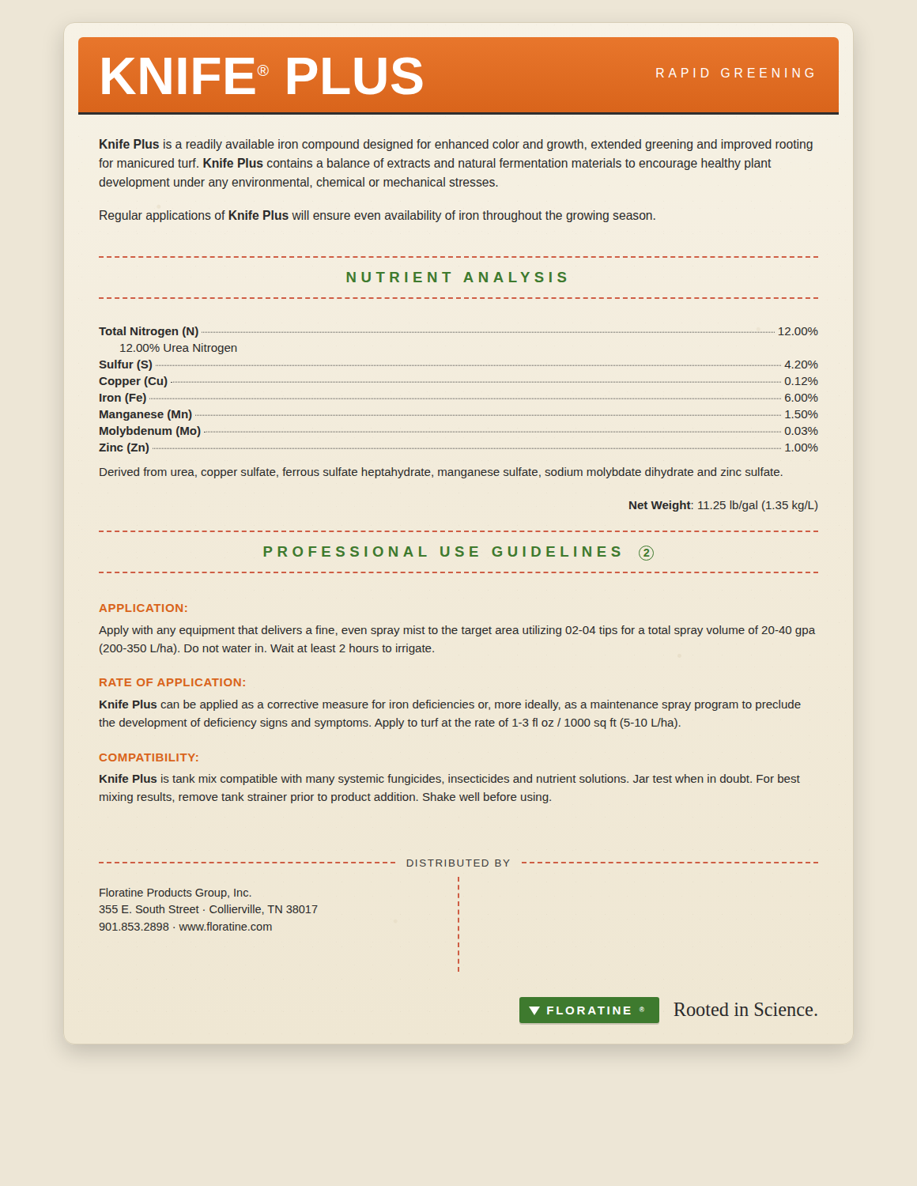Knife® Plus
Rapid Greening
Knife Plus is a readily available iron compound designed for enhanced color and growth, extended greening and improved rooting for manicured turf. Knife Plus contains a balance of extracts and natural fermentation materials to encourage healthy plant development under any environmental, chemical or mechanical stresses.
Regular applications of Knife Plus will ensure even availability of iron throughout the growing season.
Nutrient Analysis
Total Nitrogen (N) 12.00%
12.00% Urea Nitrogen
Sulfur (S) 4.20%
Copper (Cu) 0.12%
Iron (Fe) 6.00%
Manganese (Mn) 1.50%
Molybdenum (Mo) 0.03%
Zinc (Zn) 1.00%
Derived from urea, copper sulfate, ferrous sulfate heptahydrate, manganese sulfate, sodium molybdate dihydrate and zinc sulfate.
Net Weight: 11.25 lb/gal (1.35 kg/L)
Professional Use Guidelines 2
Application:
Apply with any equipment that delivers a fine, even spray mist to the target area utilizing 02-04 tips for a total spray volume of 20-40 gpa (200-350 L/ha). Do not water in. Wait at least 2 hours to irrigate.
Rate of Application:
Knife Plus can be applied as a corrective measure for iron deficiencies or, more ideally, as a maintenance spray program to preclude the development of deficiency signs and symptoms. Apply to turf at the rate of 1-3 fl oz / 1000 sq ft (5-10 L/ha).
Compatibility:
Knife Plus is tank mix compatible with many systemic fungicides, insecticides and nutrient solutions. Jar test when in doubt. For best mixing results, remove tank strainer prior to product addition. Shake well before using.
Distributed by
Floratine Products Group, Inc.
355 E. South Street · Collierville, TN 38017
901.853.2898 · www.floratine.com
FLORATINE®
Rooted in Science.